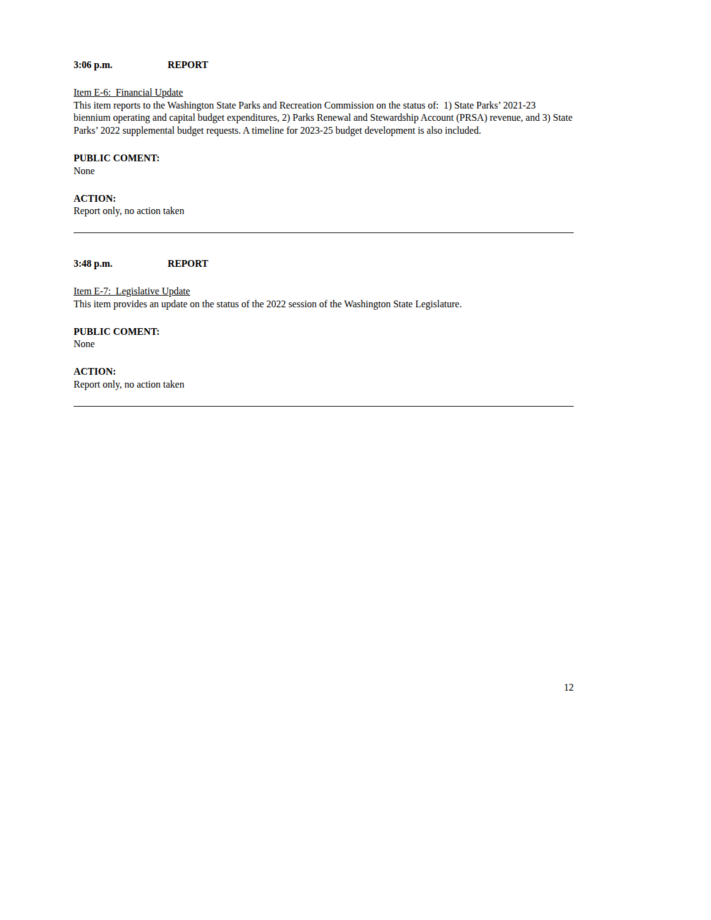3:06 p.m. REPORT
Item E-6: Financial Update
This item reports to the Washington State Parks and Recreation Commission on the status of: 1) State Parks’ 2021-23 biennium operating and capital budget expenditures, 2) Parks Renewal and Stewardship Account (PRSA) revenue, and 3) State Parks’ 2022 supplemental budget requests. A timeline for 2023-25 budget development is also included.
PUBLIC COMENT:
None
ACTION:
Report only, no action taken
3:48 p.m. REPORT
Item E-7: Legislative Update
This item provides an update on the status of the 2022 session of the Washington State Legislature.
PUBLIC COMENT:
None
ACTION:
Report only, no action taken
12